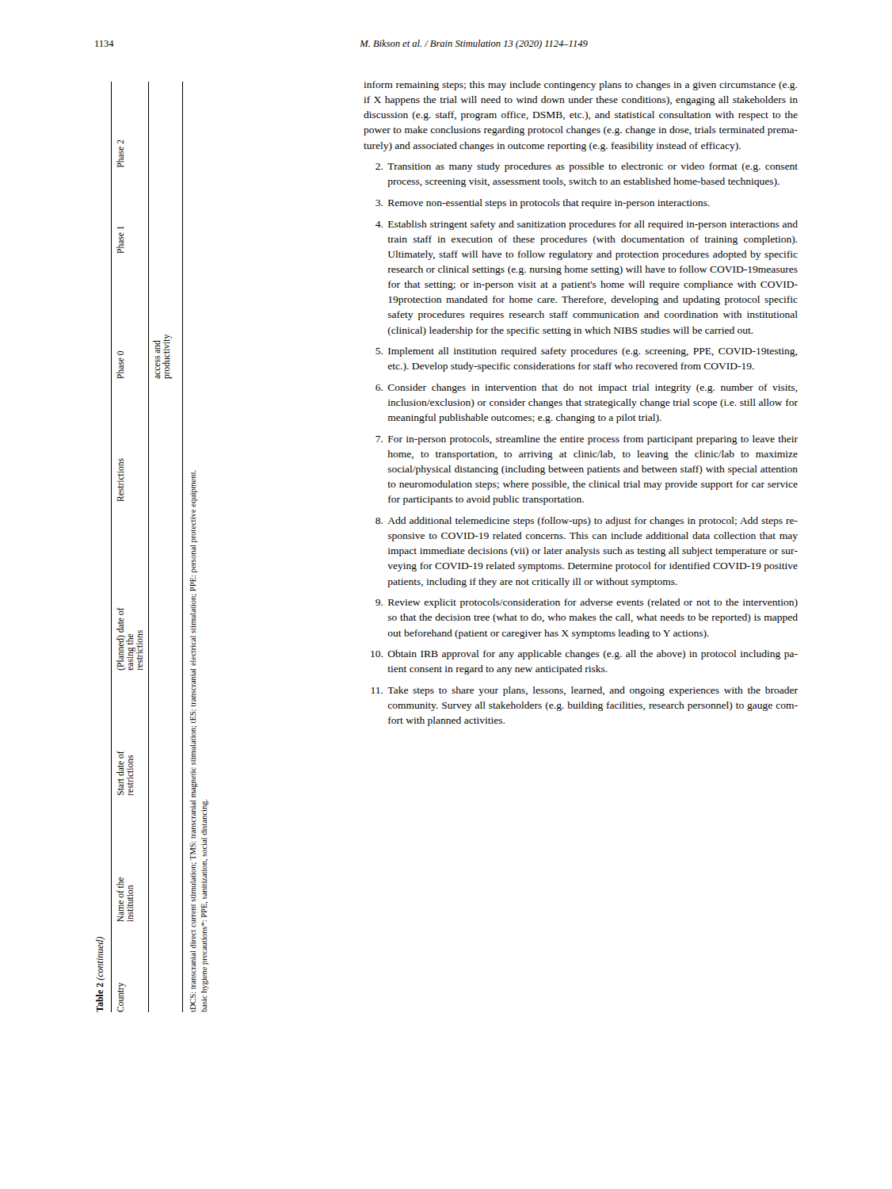1134
M. Bikson et al. / Brain Stimulation 13 (2020) 1124–1149
Table 2 (continued)
| Country | Name of the institution | Start date of restrictions | (Planned) date of easing the restrictions | Restrictions | Phase 0 | Phase 1 | Phase 2 |
| --- | --- | --- | --- | --- | --- | --- | --- |
| | | | | | access and productivity | | |
tDCS: transcranial direct current stimulation; TMS: transcranial magnetic stimulation; tES: transcranial electrical stimulation; PPE: personal protective equipment.
basic hygiene precautions*: PPE, sanitization, social distancing.
inform remaining steps; this may include contingency plans to changes in a given circumstance (e.g. if X happens the trial will need to wind down under these conditions), engaging all stakeholders in discussion (e.g. staff, program office, DSMB, etc.), and statistical consultation with respect to the power to make conclusions regarding protocol changes (e.g. change in dose, trials terminated prematurely) and associated changes in outcome reporting (e.g. feasibility instead of efficacy).
Transition as many study procedures as possible to electronic or video format (e.g. consent process, screening visit, assessment tools, switch to an established home-based techniques).
Remove non-essential steps in protocols that require in-person interactions.
Establish stringent safety and sanitization procedures for all required in-person interactions and train staff in execution of these procedures (with documentation of training completion). Ultimately, staff will have to follow regulatory and protection procedures adopted by specific research or clinical settings (e.g. nursing home setting) will have to follow COVID-19measures for that setting; or in-person visit at a patient's home will require compliance with COVID-19protection mandated for home care. Therefore, developing and updating protocol specific safety procedures requires research staff communication and coordination with institutional (clinical) leadership for the specific setting in which NIBS studies will be carried out.
Implement all institution required safety procedures (e.g. screening, PPE, COVID-19testing, etc.). Develop study-specific considerations for staff who recovered from COVID-19.
Consider changes in intervention that do not impact trial integrity (e.g. number of visits, inclusion/exclusion) or consider changes that strategically change trial scope (i.e. still allow for meaningful publishable outcomes; e.g. changing to a pilot trial).
For in-person protocols, streamline the entire process from participant preparing to leave their home, to transportation, to arriving at clinic/lab, to leaving the clinic/lab to maximize social/physical distancing (including between patients and between staff) with special attention to neuromodulation steps; where possible, the clinical trial may provide support for car service for participants to avoid public transportation.
Add additional telemedicine steps (follow-ups) to adjust for changes in protocol; Add steps responsive to COVID-19 related concerns. This can include additional data collection that may impact immediate decisions (vii) or later analysis such as testing all subject temperature or surveying for COVID-19 related symptoms. Determine protocol for identified COVID-19 positive patients, including if they are not critically ill or without symptoms.
Review explicit protocols/consideration for adverse events (related or not to the intervention) so that the decision tree (what to do, who makes the call, what needs to be reported) is mapped out beforehand (patient or caregiver has X symptoms leading to Y actions).
Obtain IRB approval for any applicable changes (e.g. all the above) in protocol including patient consent in regard to any new anticipated risks.
Take steps to share your plans, lessons, learned, and ongoing experiences with the broader community. Survey all stakeholders (e.g. building facilities, research personnel) to gauge comfort with planned activities.